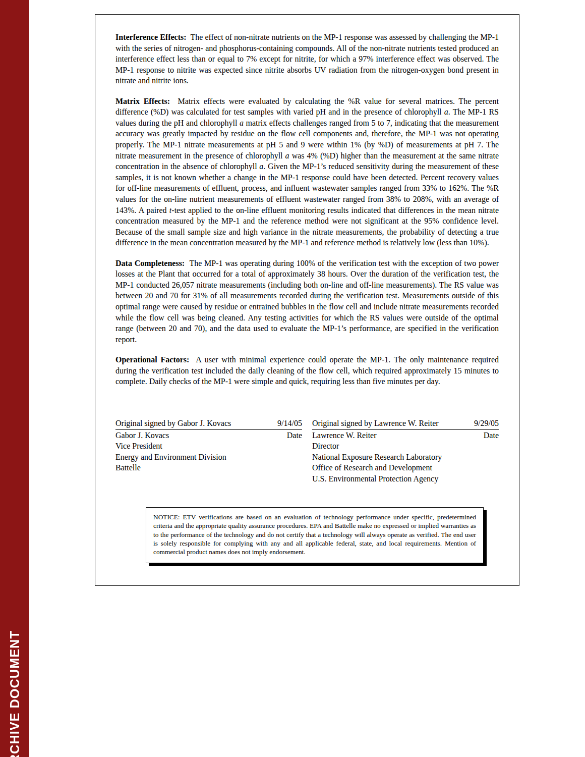US EPA ARCHIVE DOCUMENT
Interference Effects: The effect of non-nitrate nutrients on the MP-1 response was assessed by challenging the MP-1 with the series of nitrogen- and phosphorus-containing compounds. All of the non-nitrate nutrients tested produced an interference effect less than or equal to 7% except for nitrite, for which a 97% interference effect was observed. The MP-1 response to nitrite was expected since nitrite absorbs UV radiation from the nitrogen-oxygen bond present in nitrate and nitrite ions.
Matrix Effects: Matrix effects were evaluated by calculating the %R value for several matrices. The percent difference (%D) was calculated for test samples with varied pH and in the presence of chlorophyll a. The MP-1 RS values during the pH and chlorophyll a matrix effects challenges ranged from 5 to 7, indicating that the measurement accuracy was greatly impacted by residue on the flow cell components and, therefore, the MP-1 was not operating properly. The MP-1 nitrate measurements at pH 5 and 9 were within 1% (by %D) of measurements at pH 7. The nitrate measurement in the presence of chlorophyll a was 4% (%D) higher than the measurement at the same nitrate concentration in the absence of chlorophyll a. Given the MP-1’s reduced sensitivity during the measurement of these samples, it is not known whether a change in the MP-1 response could have been detected. Percent recovery values for off-line measurements of effluent, process, and influent wastewater samples ranged from 33% to 162%. The %R values for the on-line nutrient measurements of effluent wastewater ranged from 38% to 208%, with an average of 143%. A paired t-test applied to the on-line effluent monitoring results indicated that differences in the mean nitrate concentration measured by the MP-1 and the reference method were not significant at the 95% confidence level. Because of the small sample size and high variance in the nitrate measurements, the probability of detecting a true difference in the mean concentration measured by the MP-1 and reference method is relatively low (less than 10%).
Data Completeness: The MP-1 was operating during 100% of the verification test with the exception of two power losses at the Plant that occurred for a total of approximately 38 hours. Over the duration of the verification test, the MP-1 conducted 26,057 nitrate measurements (including both on-line and off-line measurements). The RS value was between 20 and 70 for 31% of all measurements recorded during the verification test. Measurements outside of this optimal range were caused by residue or entrained bubbles in the flow cell and include nitrate measurements recorded while the flow cell was being cleaned. Any testing activities for which the RS values were outside of the optimal range (between 20 and 70), and the data used to evaluate the MP-1’s performance, are specified in the verification report.
Operational Factors: A user with minimal experience could operate the MP-1. The only maintenance required during the verification test included the daily cleaning of the flow cell, which required approximately 15 minutes to complete. Daily checks of the MP-1 were simple and quick, requiring less than five minutes per day.
Original signed by Gabor J. Kovacs 9/14/05
Gabor J. Kovacs Date
Vice President
Energy and Environment Division
Battelle
Original signed by Lawrence W. Reiter 9/29/05
Lawrence W. Reiter Date
Director
National Exposure Research Laboratory
Office of Research and Development
U.S. Environmental Protection Agency
NOTICE: ETV verifications are based on an evaluation of technology performance under specific, predetermined criteria and the appropriate quality assurance procedures. EPA and Battelle make no expressed or implied warranties as to the performance of the technology and do not certify that a technology will always operate as verified. The end user is solely responsible for complying with any and all applicable federal, state, and local requirements. Mention of commercial product names does not imply endorsement.